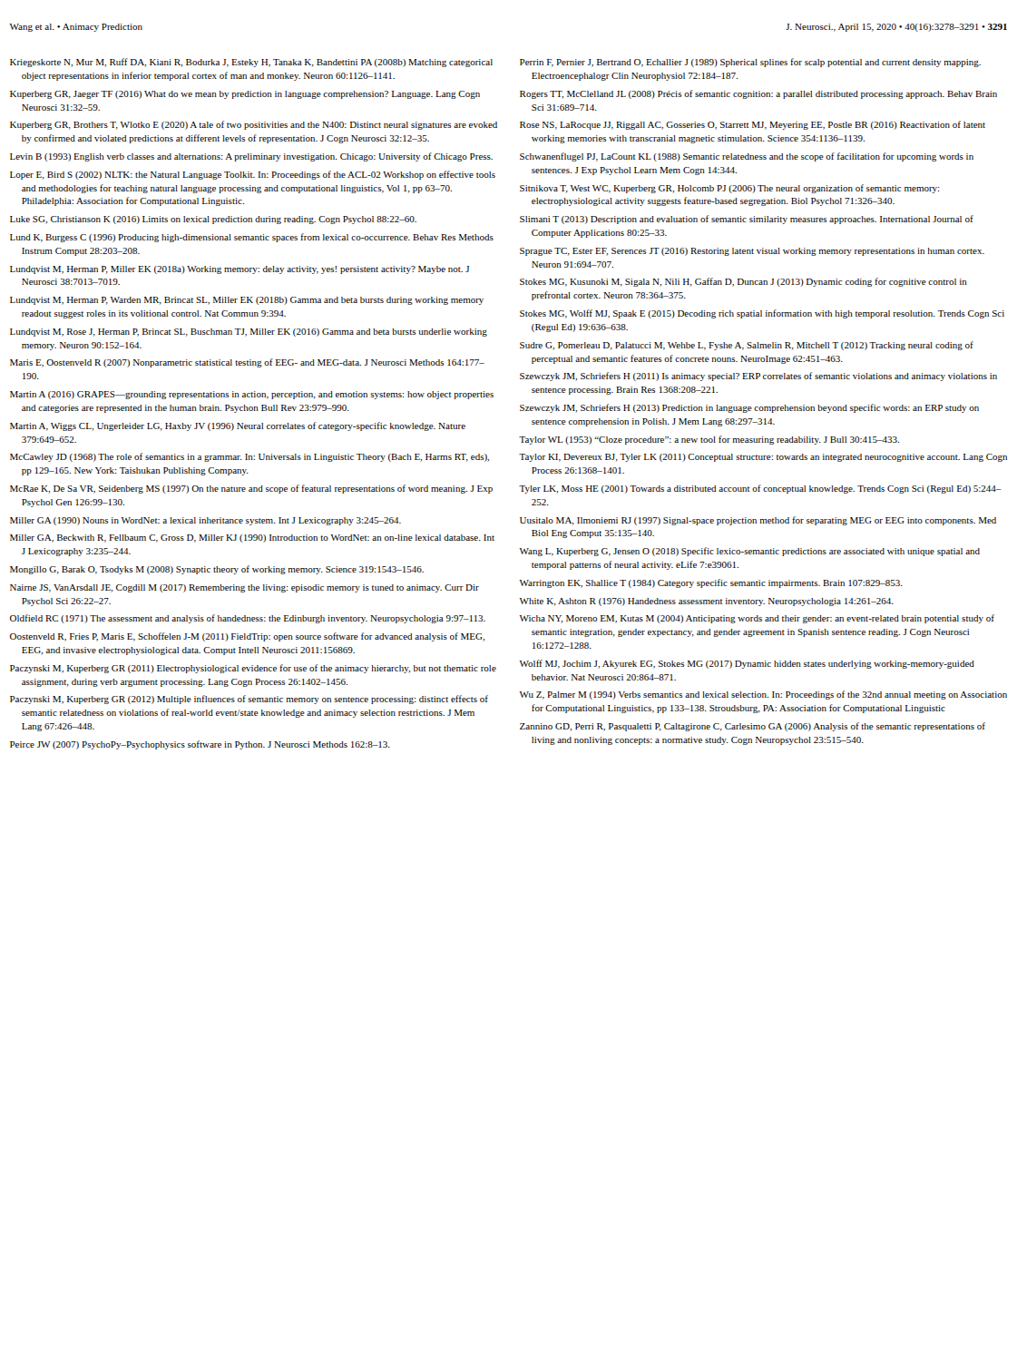Wang et al. • Animacy Prediction
J. Neurosci., April 15, 2020 • 40(16):3278–3291 • 3291
Kriegeskorte N, Mur M, Ruff DA, Kiani R, Bodurka J, Esteky H, Tanaka K, Bandettini PA (2008b) Matching categorical object representations in inferior temporal cortex of man and monkey. Neuron 60:1126–1141.
Kuperberg GR, Jaeger TF (2016) What do we mean by prediction in language comprehension? Language. Lang Cogn Neurosci 31:32–59.
Kuperberg GR, Brothers T, Wlotko E (2020) A tale of two positivities and the N400: Distinct neural signatures are evoked by confirmed and violated predictions at different levels of representation. J Cogn Neurosci 32:12–35.
Levin B (1993) English verb classes and alternations: A preliminary investigation. Chicago: University of Chicago Press.
Loper E, Bird S (2002) NLTK: the Natural Language Toolkit. In: Proceedings of the ACL-02 Workshop on effective tools and methodologies for teaching natural language processing and computational linguistics, Vol 1, pp 63–70. Philadelphia: Association for Computational Linguistic.
Luke SG, Christianson K (2016) Limits on lexical prediction during reading. Cogn Psychol 88:22–60.
Lund K, Burgess C (1996) Producing high-dimensional semantic spaces from lexical co-occurrence. Behav Res Methods Instrum Comput 28:203–208.
Lundqvist M, Herman P, Miller EK (2018a) Working memory: delay activity, yes! persistent activity? Maybe not. J Neurosci 38:7013–7019.
Lundqvist M, Herman P, Warden MR, Brincat SL, Miller EK (2018b) Gamma and beta bursts during working memory readout suggest roles in its volitional control. Nat Commun 9:394.
Lundqvist M, Rose J, Herman P, Brincat SL, Buschman TJ, Miller EK (2016) Gamma and beta bursts underlie working memory. Neuron 90:152–164.
Maris E, Oostenveld R (2007) Nonparametric statistical testing of EEG- and MEG-data. J Neurosci Methods 164:177–190.
Martin A (2016) GRAPES—grounding representations in action, perception, and emotion systems: how object properties and categories are represented in the human brain. Psychon Bull Rev 23:979–990.
Martin A, Wiggs CL, Ungerleider LG, Haxby JV (1996) Neural correlates of category-specific knowledge. Nature 379:649–652.
McCawley JD (1968) The role of semantics in a grammar. In: Universals in Linguistic Theory (Bach E, Harms RT, eds), pp 129–165. New York: Taishukan Publishing Company.
McRae K, De Sa VR, Seidenberg MS (1997) On the nature and scope of featural representations of word meaning. J Exp Psychol Gen 126:99–130.
Miller GA (1990) Nouns in WordNet: a lexical inheritance system. Int J Lexicography 3:245–264.
Miller GA, Beckwith R, Fellbaum C, Gross D, Miller KJ (1990) Introduction to WordNet: an on-line lexical database. Int J Lexicography 3:235–244.
Mongillo G, Barak O, Tsodyks M (2008) Synaptic theory of working memory. Science 319:1543–1546.
Nairne JS, VanArsdall JE, Cogdill M (2017) Remembering the living: episodic memory is tuned to animacy. Curr Dir Psychol Sci 26:22–27.
Oldfield RC (1971) The assessment and analysis of handedness: the Edinburgh inventory. Neuropsychologia 9:97–113.
Oostenveld R, Fries P, Maris E, Schoffelen J-M (2011) FieldTrip: open source software for advanced analysis of MEG, EEG, and invasive electrophysiological data. Comput Intell Neurosci 2011:156869.
Paczynski M, Kuperberg GR (2011) Electrophysiological evidence for use of the animacy hierarchy, but not thematic role assignment, during verb argument processing. Lang Cogn Process 26:1402–1456.
Paczynski M, Kuperberg GR (2012) Multiple influences of semantic memory on sentence processing: distinct effects of semantic relatedness on violations of real-world event/state knowledge and animacy selection restrictions. J Mem Lang 67:426–448.
Peirce JW (2007) PsychoPy–Psychophysics software in Python. J Neurosci Methods 162:8–13.
Perrin F, Pernier J, Bertrand O, Echallier J (1989) Spherical splines for scalp potential and current density mapping. Electroencephalogr Clin Neurophysiol 72:184–187.
Rogers TT, McClelland JL (2008) Précis of semantic cognition: a parallel distributed processing approach. Behav Brain Sci 31:689–714.
Rose NS, LaRocque JJ, Riggall AC, Gosseries O, Starrett MJ, Meyering EE, Postle BR (2016) Reactivation of latent working memories with transcranial magnetic stimulation. Science 354:1136–1139.
Schwanenflugel PJ, LaCount KL (1988) Semantic relatedness and the scope of facilitation for upcoming words in sentences. J Exp Psychol Learn Mem Cogn 14:344.
Sitnikova T, West WC, Kuperberg GR, Holcomb PJ (2006) The neural organization of semantic memory: electrophysiological activity suggests feature-based segregation. Biol Psychol 71:326–340.
Slimani T (2013) Description and evaluation of semantic similarity measures approaches. International Journal of Computer Applications 80:25–33.
Sprague TC, Ester EF, Serences JT (2016) Restoring latent visual working memory representations in human cortex. Neuron 91:694–707.
Stokes MG, Kusunoki M, Sigala N, Nili H, Gaffan D, Duncan J (2013) Dynamic coding for cognitive control in prefrontal cortex. Neuron 78:364–375.
Stokes MG, Wolff MJ, Spaak E (2015) Decoding rich spatial information with high temporal resolution. Trends Cogn Sci (Regul Ed) 19:636–638.
Sudre G, Pomerleau D, Palatucci M, Wehbe L, Fyshe A, Salmelin R, Mitchell T (2012) Tracking neural coding of perceptual and semantic features of concrete nouns. NeuroImage 62:451–463.
Szewczyk JM, Schriefers H (2011) Is animacy special? ERP correlates of semantic violations and animacy violations in sentence processing. Brain Res 1368:208–221.
Szewczyk JM, Schriefers H (2013) Prediction in language comprehension beyond specific words: an ERP study on sentence comprehension in Polish. J Mem Lang 68:297–314.
Taylor WL (1953) “Cloze procedure”: a new tool for measuring readability. J Bull 30:415–433.
Taylor KI, Devereux BJ, Tyler LK (2011) Conceptual structure: towards an integrated neurocognitive account. Lang Cogn Process 26:1368–1401.
Tyler LK, Moss HE (2001) Towards a distributed account of conceptual knowledge. Trends Cogn Sci (Regul Ed) 5:244–252.
Uusitalo MA, Ilmoniemi RJ (1997) Signal-space projection method for separating MEG or EEG into components. Med Biol Eng Comput 35:135–140.
Wang L, Kuperberg G, Jensen O (2018) Specific lexico-semantic predictions are associated with unique spatial and temporal patterns of neural activity. eLife 7:e39061.
Warrington EK, Shallice T (1984) Category specific semantic impairments. Brain 107:829–853.
White K, Ashton R (1976) Handedness assessment inventory. Neuropsychologia 14:261–264.
Wicha NY, Moreno EM, Kutas M (2004) Anticipating words and their gender: an event-related brain potential study of semantic integration, gender expectancy, and gender agreement in Spanish sentence reading. J Cogn Neurosci 16:1272–1288.
Wolff MJ, Jochim J, Akyurek EG, Stokes MG (2017) Dynamic hidden states underlying working-memory-guided behavior. Nat Neurosci 20:864–871.
Wu Z, Palmer M (1994) Verbs semantics and lexical selection. In: Proceedings of the 32nd annual meeting on Association for Computational Linguistics, pp 133–138. Stroudsburg, PA: Association for Computational Linguistic
Zannino GD, Perri R, Pasqualetti P, Caltagirone C, Carlesimo GA (2006) Analysis of the semantic representations of living and nonliving concepts: a normative study. Cogn Neuropsychol 23:515–540.